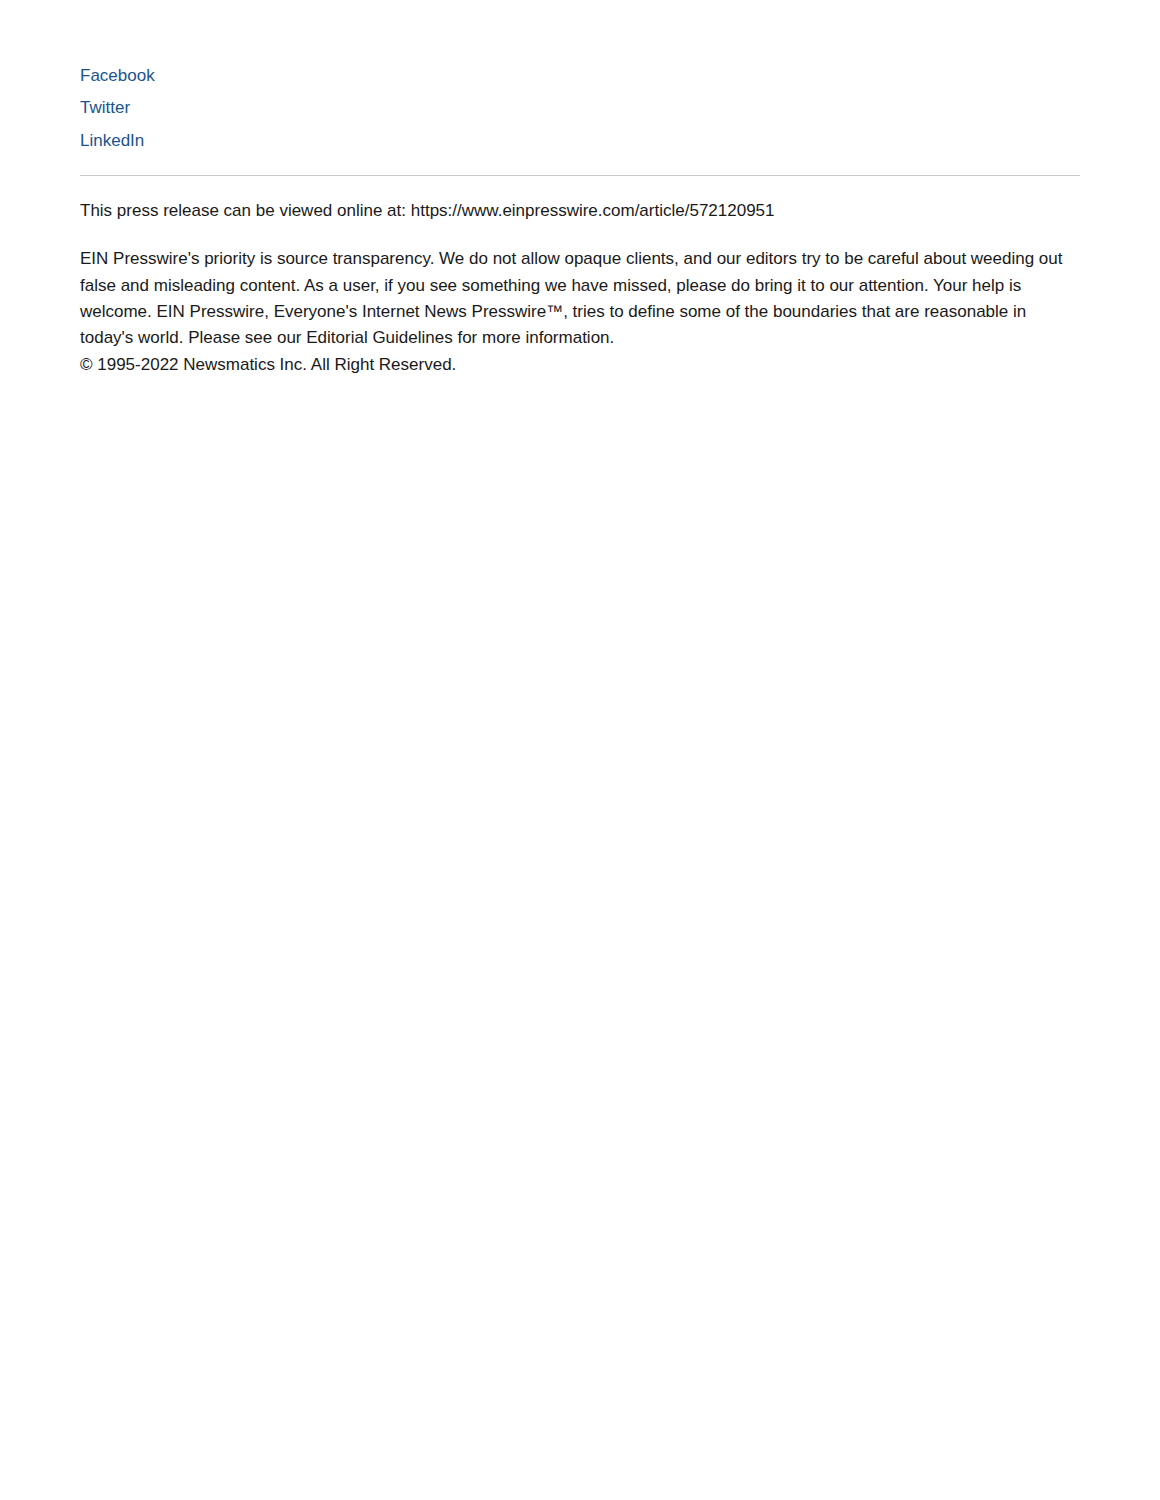Facebook Twitter LinkedIn
This press release can be viewed online at: https://www.einpresswire.com/article/572120951
EIN Presswire's priority is source transparency. We do not allow opaque clients, and our editors try to be careful about weeding out false and misleading content. As a user, if you see something we have missed, please do bring it to our attention. Your help is welcome. EIN Presswire, Everyone's Internet News Presswire™, tries to define some of the boundaries that are reasonable in today's world. Please see our Editorial Guidelines for more information.
© 1995-2022 Newsmatics Inc. All Right Reserved.